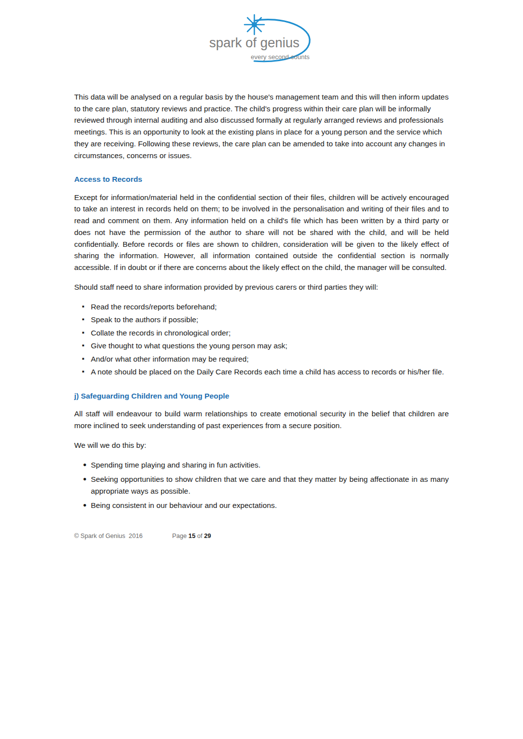spark of genius every second counts
This data will be analysed on a regular basis by the house's management team and this will then inform updates to the care plan, statutory reviews and practice. The child's progress within their care plan will be informally reviewed through internal auditing and also discussed formally at regularly arranged reviews and professionals meetings. This is an opportunity to look at the existing plans in place for a young person and the service which they are receiving. Following these reviews, the care plan can be amended to take into account any changes in circumstances, concerns or issues.
Access to Records
Except for information/material held in the confidential section of their files, children will be actively encouraged to take an interest in records held on them; to be involved in the personalisation and writing of their files and to read and comment on them. Any information held on a child's file which has been written by a third party or does not have the permission of the author to share will not be shared with the child, and will be held confidentially. Before records or files are shown to children, consideration will be given to the likely effect of sharing the information. However, all information contained outside the confidential section is normally accessible. If in doubt or if there are concerns about the likely effect on the child, the manager will be consulted.
Should staff need to share information provided by previous carers or third parties they will:
Read the records/reports beforehand;
Speak to the authors if possible;
Collate the records in chronological order;
Give thought to what questions the young person may ask;
And/or what other information may be required;
A note should be placed on the Daily Care Records each time a child has access to records or his/her file.
j) Safeguarding Children and Young People
All staff will endeavour to build warm relationships to create emotional security in the belief that children are more inclined to seek understanding of past experiences from a secure position.
We will we do this by:
Spending time playing and sharing in fun activities.
Seeking opportunities to show children that we care and that they matter by being affectionate in as many appropriate ways as possible.
Being consistent in our behaviour and our expectations.
© Spark of Genius 2016
Page 15 of 29